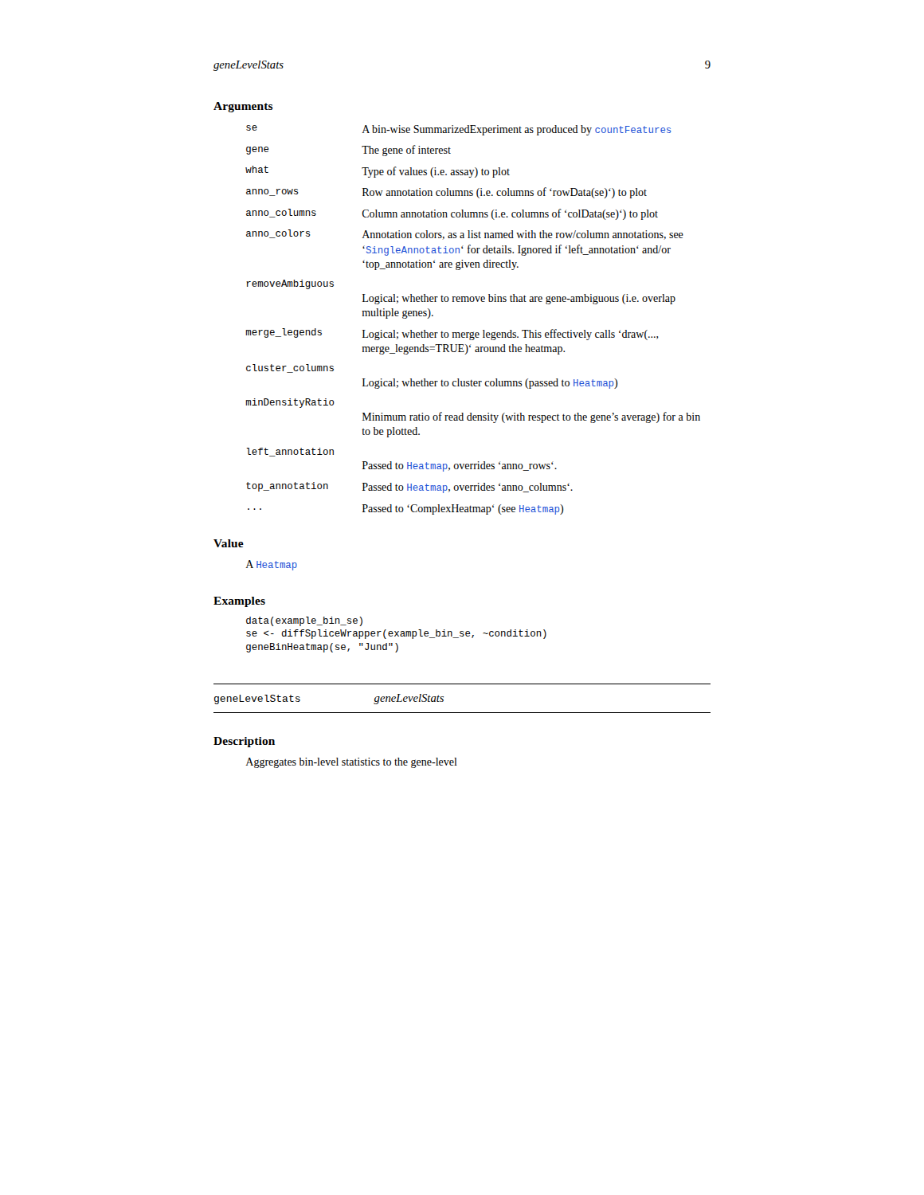geneLevelStats 9
Arguments
se
A bin-wise SummarizedExperiment as produced by countFeatures
gene
The gene of interest
what
Type of values (i.e. assay) to plot
anno_rows
Row annotation columns (i.e. columns of ‘rowData(se)‘) to plot
anno_columns
Column annotation columns (i.e. columns of ‘colData(se)‘) to plot
anno_colors
Annotation colors, as a list named with the row/column annotations, see ‘SingleAnnotation‘ for details. Ignored if ‘left_annotation‘ and/or ‘top_annotation‘ are given directly.
removeAmbiguous
Logical; whether to remove bins that are gene-ambiguous (i.e. overlap multiple genes).
merge_legends
Logical; whether to merge legends. This effectively calls ‘draw(..., merge_legends=TRUE)‘ around the heatmap.
cluster_columns
Logical; whether to cluster columns (passed to Heatmap)
minDensityRatio
Minimum ratio of read density (with respect to the gene’s average) for a bin to be plotted.
left_annotation
Passed to Heatmap, overrides ‘anno_rows‘.
top_annotation
Passed to Heatmap, overrides ‘anno_columns‘.
...
Passed to ‘ComplexHeatmap‘ (see Heatmap)
Value
A Heatmap
Examples
data(example_bin_se)
se <- diffSpliceWrapper(example_bin_se, ~condition)
geneBinHeatmap(se, "Jund")
geneLevelStats geneLevelStats
Description
Aggregates bin-level statistics to the gene-level